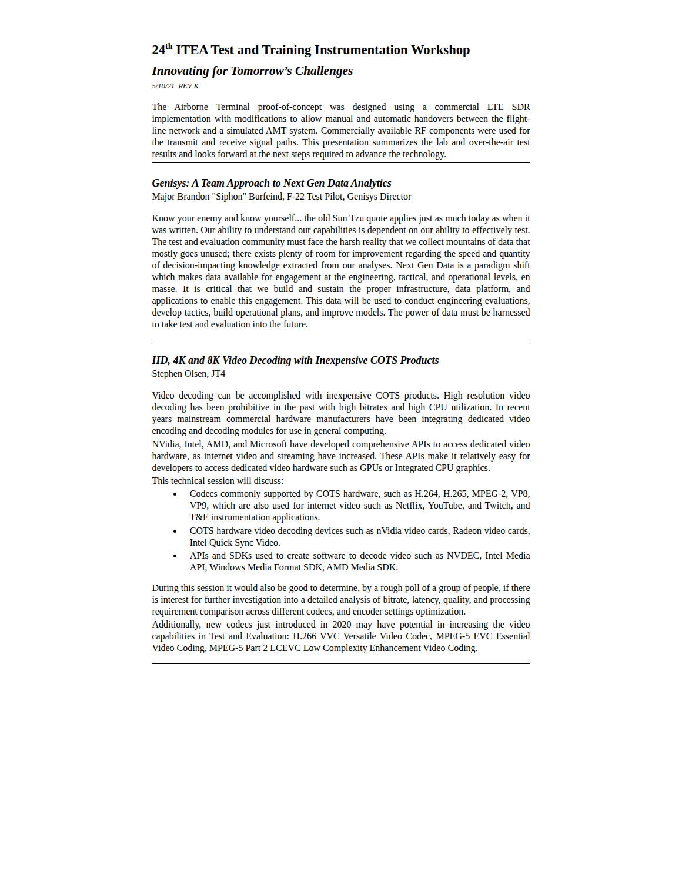24th ITEA Test and Training Instrumentation Workshop
Innovating for Tomorrow’s Challenges
5/10/21 REV K
The Airborne Terminal proof-of-concept was designed using a commercial LTE SDR implementation with modifications to allow manual and automatic handovers between the flight-line network and a simulated AMT system. Commercially available RF components were used for the transmit and receive signal paths. This presentation summarizes the lab and over-the-air test results and looks forward at the next steps required to advance the technology.
Genisys: A Team Approach to Next Gen Data Analytics
Major Brandon "Siphon" Burfeind, F-22 Test Pilot, Genisys Director
Know your enemy and know yourself... the old Sun Tzu quote applies just as much today as when it was written. Our ability to understand our capabilities is dependent on our ability to effectively test. The test and evaluation community must face the harsh reality that we collect mountains of data that mostly goes unused; there exists plenty of room for improvement regarding the speed and quantity of decision-impacting knowledge extracted from our analyses. Next Gen Data is a paradigm shift which makes data available for engagement at the engineering, tactical, and operational levels, en masse. It is critical that we build and sustain the proper infrastructure, data platform, and applications to enable this engagement. This data will be used to conduct engineering evaluations, develop tactics, build operational plans, and improve models. The power of data must be harnessed to take test and evaluation into the future.
HD, 4K and 8K Video Decoding with Inexpensive COTS Products
Stephen Olsen, JT4
Video decoding can be accomplished with inexpensive COTS products. High resolution video decoding has been prohibitive in the past with high bitrates and high CPU utilization. In recent years mainstream commercial hardware manufacturers have been integrating dedicated video encoding and decoding modules for use in general computing.
NVidia, Intel, AMD, and Microsoft have developed comprehensive APIs to access dedicated video hardware, as internet video and streaming have increased. These APIs make it relatively easy for developers to access dedicated video hardware such as GPUs or Integrated CPU graphics.
This technical session will discuss:
Codecs commonly supported by COTS hardware, such as H.264, H.265, MPEG-2, VP8, VP9, which are also used for internet video such as Netflix, YouTube, and Twitch, and T&E instrumentation applications.
COTS hardware video decoding devices such as nVidia video cards, Radeon video cards, Intel Quick Sync Video.
APIs and SDKs used to create software to decode video such as NVDEC, Intel Media API, Windows Media Format SDK, AMD Media SDK.
During this session it would also be good to determine, by a rough poll of a group of people, if there is interest for further investigation into a detailed analysis of bitrate, latency, quality, and processing requirement comparison across different codecs, and encoder settings optimization.
Additionally, new codecs just introduced in 2020 may have potential in increasing the video capabilities in Test and Evaluation: H.266 VVC Versatile Video Codec, MPEG-5 EVC Essential Video Coding, MPEG-5 Part 2 LCEVC Low Complexity Enhancement Video Coding.